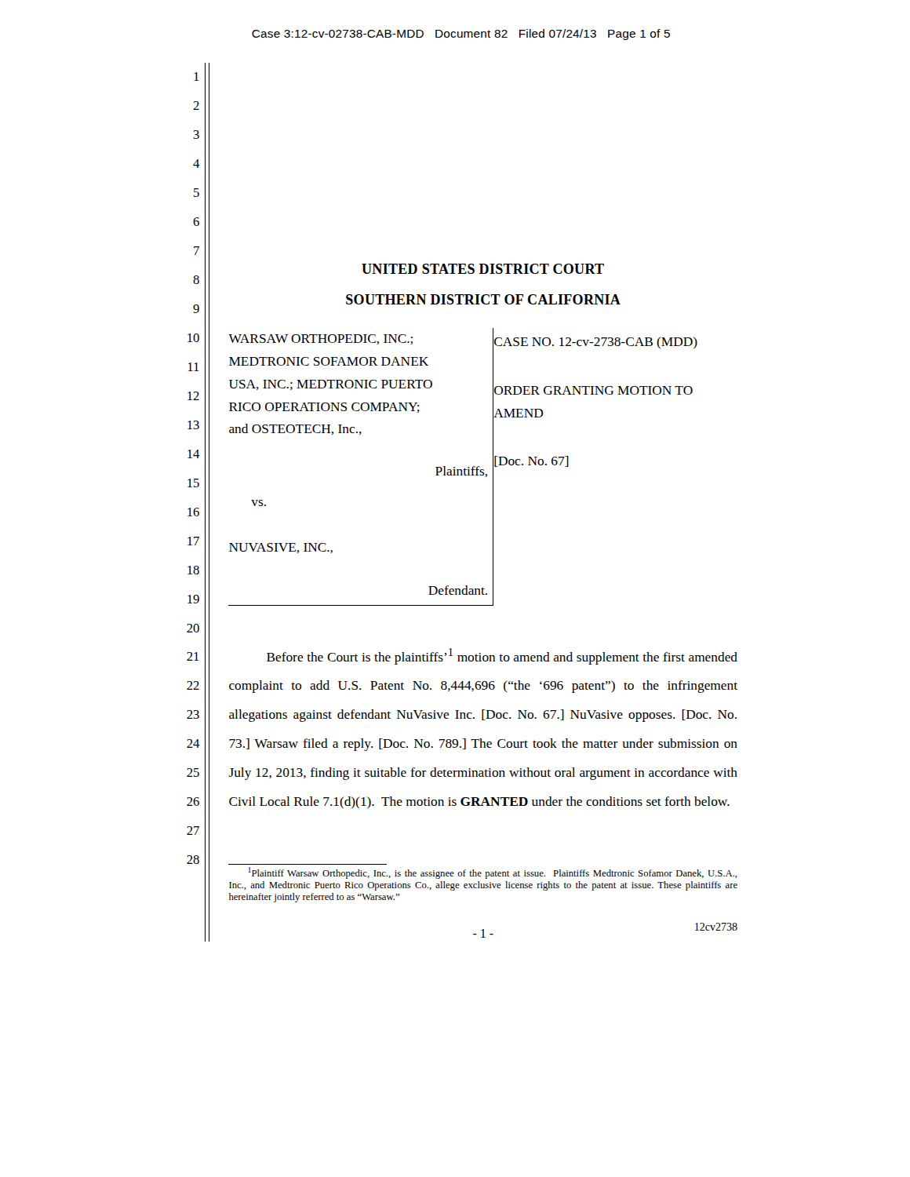Case 3:12-cv-02738-CAB-MDD Document 82 Filed 07/24/13 Page 1 of 5
1
2
3
4
5
6
7
8
9
10
11
12
13
14
15
16
17
18
19
20
21
22
23
24
25
26
27
28
UNITED STATES DISTRICT COURT
SOUTHERN DISTRICT OF CALIFORNIA
| WARSAW ORTHOPEDIC, INC.; MEDTRONIC SOFAMOR DANEK USA, INC.; MEDTRONIC PUERTO RICO OPERATIONS COMPANY; and OSTEOTECH, Inc., Plaintiffs, vs. NUVASIVE, INC., Defendant. | CASE NO. 12-cv-2738-CAB (MDD) ORDER GRANTING MOTION TO AMEND [Doc. No. 67] |
Before the Court is the plaintiffs’1 motion to amend and supplement the first amended complaint to add U.S. Patent No. 8,444,696 (“the ‘696 patent”) to the infringement allegations against defendant NuVasive Inc. [Doc. No. 67.] NuVasive opposes. [Doc. No. 73.] Warsaw filed a reply. [Doc. No. 789.] The Court took the matter under submission on July 12, 2013, finding it suitable for determination without oral argument in accordance with Civil Local Rule 7.1(d)(1). The motion is GRANTED under the conditions set forth below.
1Plaintiff Warsaw Orthopedic, Inc., is the assignee of the patent at issue. Plaintiffs Medtronic Sofamor Danek, U.S.A., Inc., and Medtronic Puerto Rico Operations Co., allege exclusive license rights to the patent at issue. These plaintiffs are hereinafter jointly referred to as “Warsaw.”
- 1 -
12cv2738